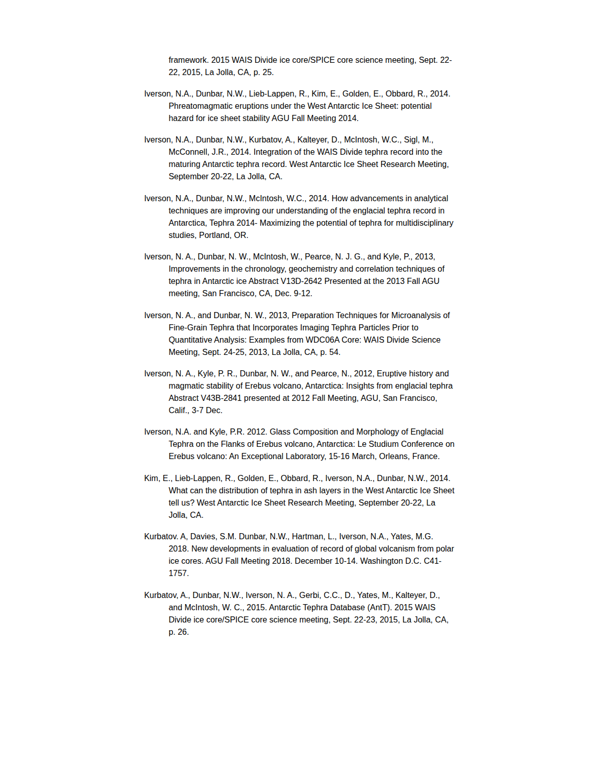framework. 2015 WAIS Divide ice core/SPICE core science meeting, Sept. 22-22, 2015, La Jolla, CA, p. 25.
Iverson, N.A., Dunbar, N.W., Lieb-Lappen, R., Kim, E., Golden, E., Obbard, R., 2014. Phreatomagmatic eruptions under the West Antarctic Ice Sheet: potential hazard for ice sheet stability AGU Fall Meeting 2014.
Iverson, N.A., Dunbar, N.W., Kurbatov, A., Kalteyer, D., McIntosh, W.C., Sigl, M., McConnell, J.R., 2014. Integration of the WAIS Divide tephra record into the maturing Antarctic tephra record. West Antarctic Ice Sheet Research Meeting, September 20-22, La Jolla, CA.
Iverson, N.A., Dunbar, N.W., McIntosh, W.C., 2014. How advancements in analytical techniques are improving our understanding of the englacial tephra record in Antarctica, Tephra 2014- Maximizing the potential of tephra for multidisciplinary studies, Portland, OR.
Iverson, N. A., Dunbar, N. W., McIntosh, W., Pearce, N. J. G., and Kyle, P., 2013, Improvements in the chronology, geochemistry and correlation techniques of tephra in Antarctic ice Abstract V13D-2642 Presented at the 2013 Fall AGU meeting, San Francisco, CA, Dec. 9-12.
Iverson, N. A., and Dunbar, N. W., 2013, Preparation Techniques for Microanalysis of Fine-Grain Tephra that Incorporates Imaging Tephra Particles Prior to Quantitative Analysis: Examples from WDC06A Core: WAIS Divide Science Meeting, Sept. 24-25, 2013, La Jolla, CA, p. 54.
Iverson, N. A., Kyle, P. R., Dunbar, N. W., and Pearce, N., 2012, Eruptive history and magmatic stability of Erebus volcano, Antarctica: Insights from englacial tephra Abstract V43B-2841 presented at 2012 Fall Meeting, AGU, San Francisco, Calif., 3-7 Dec.
Iverson, N.A. and Kyle, P.R. 2012. Glass Composition and Morphology of Englacial Tephra on the Flanks of Erebus volcano, Antarctica: Le Studium Conference on Erebus volcano: An Exceptional Laboratory, 15-16 March, Orleans, France.
Kim, E., Lieb-Lappen, R., Golden, E., Obbard, R., Iverson, N.A., Dunbar, N.W., 2014. What can the distribution of tephra in ash layers in the West Antarctic Ice Sheet tell us? West Antarctic Ice Sheet Research Meeting, September 20-22, La Jolla, CA.
Kurbatov. A, Davies, S.M. Dunbar, N.W., Hartman, L., Iverson, N.A., Yates, M.G. 2018. New developments in evaluation of record of global volcanism from polar ice cores. AGU Fall Meeting 2018. December 10-14. Washington D.C. C41-1757.
Kurbatov, A., Dunbar, N.W., Iverson, N. A., Gerbi, C.C., D., Yates, M., Kalteyer, D., and McIntosh, W. C., 2015. Antarctic Tephra Database (AntT). 2015 WAIS Divide ice core/SPICE core science meeting, Sept. 22-23, 2015, La Jolla, CA, p. 26.